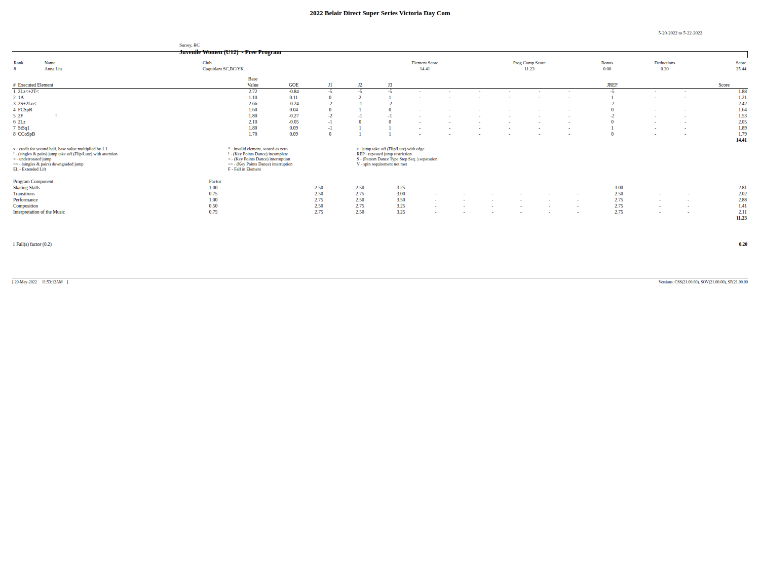2022 Belair Direct Super Series Victoria Day Com
5-20-2022 to 5-22-2022
Surrey, BC
Juvenile Women (U12) - Free Program
| Rank | Name | Club | Element Score | Prog Comp Score | Bonus | Deductions | Score |
| 8 | Anna Liu | Coquitlam SC,BC/YK | 14.41 | 11.23 | 0.00 | 0.20 | 25.44 |
| | | Base | | | | | | | | | | | | | | |
| --- | --- | --- | --- | --- | --- | --- | --- | --- | --- | --- | --- | --- | --- | --- | --- | --- |
| # Executed Element | | Value | GOE | J1 | J2 | J3 | | | | | | | JREF | | | Score |
| 1 2Lz<+2T< | | 2.72 | -0.84 | -5 | -5 | -5 | - | - | - | - | - | - | -5 | - | - | 1.88 |
| 2 1A | | 1.10 | 0.11 | 0 | 2 | 1 | - | - | - | - | - | - | 1 | - | - | 1.21 |
| 3 2S+2Lo< | | 2.66 | -0.24 | -2 | -1 | -2 | - | - | - | - | - | - | -2 | - | - | 2.42 |
| 4 FCSpB | | 1.60 | 0.04 | 0 | 1 | 0 | - | - | - | - | - | - | 0 | - | - | 1.64 |
| 5 2F | ! | 1.80 | -0.27 | -2 | -1 | -1 | - | - | - | - | - | - | -2 | - | - | 1.53 |
| 6 2Lz | | 2.10 | -0.05 | -1 | 0 | 0 | - | - | - | - | - | - | 0 | - | - | 2.05 |
| 7 StSq1 | | 1.80 | 0.09 | -1 | 1 | 1 | - | - | - | - | - | - | 1 | - | - | 1.89 |
| 8 CCoSpB | | 1.70 | 0.09 | 0 | 1 | 1 | - | - | - | - | - | - | 0 | - | - | 1.79 |
| | 14.41 |
| x - credit for second half, base value multiplied by 1.1 | * - invalid element, scored as zero | e - jump take-off (Flip/Lutz) with edge |
| ! - (singles & pairs) jump take-off (Flip/Lutz) with attention | ! - (Key Points Dance) incomplete | REP - repeated jump restriction |
| < - underrotated jump | < - (Key Points Dance) interruption | S - (Pattern Dance Type Step Seq. ) separation |
| << - (singles & pairs) downgraded jump | << - (Key Points Dance) interruption | V - spin requirement not met |
| EL - Extended Lift | F - Fall in Element | |
| Program Component | Factor | | | | | | | | | | | | | | |
| Skating Skills | 1.00 | | 2.50 | 2.50 | 3.25 | - | - | - | - | - | - | 3.00 | - | - | 2.81 |
| Transitions | 0.75 | | 2.50 | 2.75 | 3.00 | - | - | - | - | - | - | 2.50 | - | - | 2.02 |
| Performance | 1.00 | | 2.75 | 2.50 | 3.50 | - | - | - | - | - | - | 2.75 | - | - | 2.88 |
| Composition | 0.50 | | 2.50 | 2.75 | 3.25 | - | - | - | - | - | - | 2.75 | - | - | 1.41 |
| Interpretation of the Music | 0.75 | | 2.75 | 2.50 | 3.25 | - | - | - | - | - | - | 2.75 | - | - | 2.11 |
| | 11.23 |
| 1 Fall(s) factor (0.2) | 0.20 |
[ 20-May-2022 11:53:12AM ]
Versions: CSS(21.00.00), SOV(21.00.00), SP(21.00.00